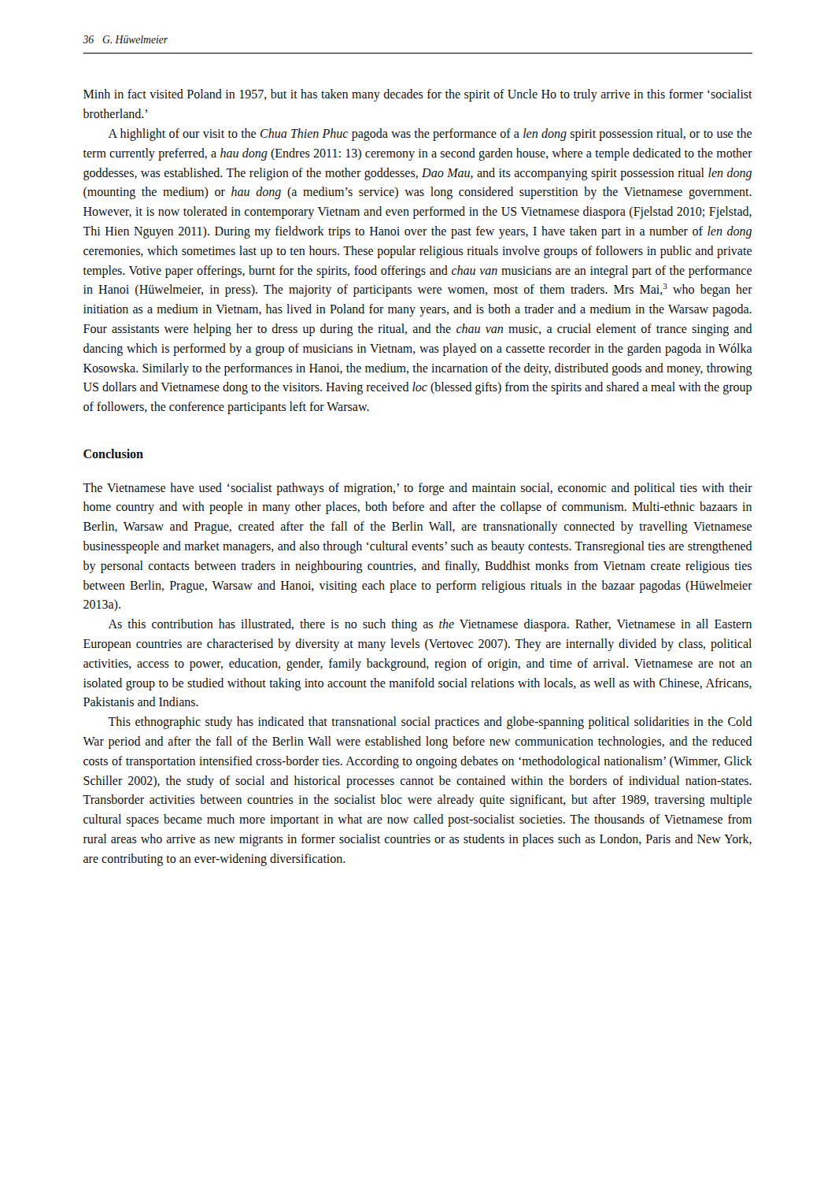36 G. Hüwelmeier
Minh in fact visited Poland in 1957, but it has taken many decades for the spirit of Uncle Ho to truly arrive in this former ‘socialist brotherland.’
A highlight of our visit to the Chua Thien Phuc pagoda was the performance of a len dong spirit possession ritual, or to use the term currently preferred, a hau dong (Endres 2011: 13) ceremony in a second garden house, where a temple dedicated to the mother goddesses, was established. The religion of the mother goddesses, Dao Mau, and its accompanying spirit possession ritual len dong (mounting the medium) or hau dong (a medium’s service) was long considered superstition by the Vietnamese government. However, it is now tolerated in contemporary Vietnam and even performed in the US Vietnamese diaspora (Fjelstad 2010; Fjelstad, Thi Hien Nguyen 2011). During my fieldwork trips to Hanoi over the past few years, I have taken part in a number of len dong ceremonies, which sometimes last up to ten hours. These popular religious rituals involve groups of followers in public and private temples. Votive paper offerings, burnt for the spirits, food offerings and chau van musicians are an integral part of the performance in Hanoi (Hüwelmeier, in press). The majority of participants were women, most of them traders. Mrs Mai,3 who began her initiation as a medium in Vietnam, has lived in Poland for many years, and is both a trader and a medium in the Warsaw pagoda. Four assistants were helping her to dress up during the ritual, and the chau van music, a crucial element of trance singing and dancing which is performed by a group of musicians in Vietnam, was played on a cassette recorder in the garden pagoda in Wólka Kosowska. Similarly to the performances in Hanoi, the medium, the incarnation of the deity, distributed goods and money, throwing US dollars and Vietnamese dong to the visitors. Having received loc (blessed gifts) from the spirits and shared a meal with the group of followers, the conference participants left for Warsaw.
Conclusion
The Vietnamese have used ‘socialist pathways of migration,’ to forge and maintain social, economic and political ties with their home country and with people in many other places, both before and after the collapse of communism. Multi-ethnic bazaars in Berlin, Warsaw and Prague, created after the fall of the Berlin Wall, are transnationally connected by travelling Vietnamese businesspeople and market managers, and also through ‘cultural events’ such as beauty contests. Transregional ties are strengthened by personal contacts between traders in neighbouring countries, and finally, Buddhist monks from Vietnam create religious ties between Berlin, Prague, Warsaw and Hanoi, visiting each place to perform religious rituals in the bazaar pagodas (Hüwelmeier 2013a).
As this contribution has illustrated, there is no such thing as the Vietnamese diaspora. Rather, Vietnamese in all Eastern European countries are characterised by diversity at many levels (Vertovec 2007). They are internally divided by class, political activities, access to power, education, gender, family background, region of origin, and time of arrival. Vietnamese are not an isolated group to be studied without taking into account the manifold social relations with locals, as well as with Chinese, Africans, Pakistanis and Indians.
This ethnographic study has indicated that transnational social practices and globe-spanning political solidarities in the Cold War period and after the fall of the Berlin Wall were established long before new communication technologies, and the reduced costs of transportation intensified cross-border ties. According to ongoing debates on ‘methodological nationalism’ (Wimmer, Glick Schiller 2002), the study of social and historical processes cannot be contained within the borders of individual nation-states. Transborder activities between countries in the socialist bloc were already quite significant, but after 1989, traversing multiple cultural spaces became much more important in what are now called post-socialist societies. The thousands of Vietnamese from rural areas who arrive as new migrants in former socialist countries or as students in places such as London, Paris and New York, are contributing to an ever-widening diversification.